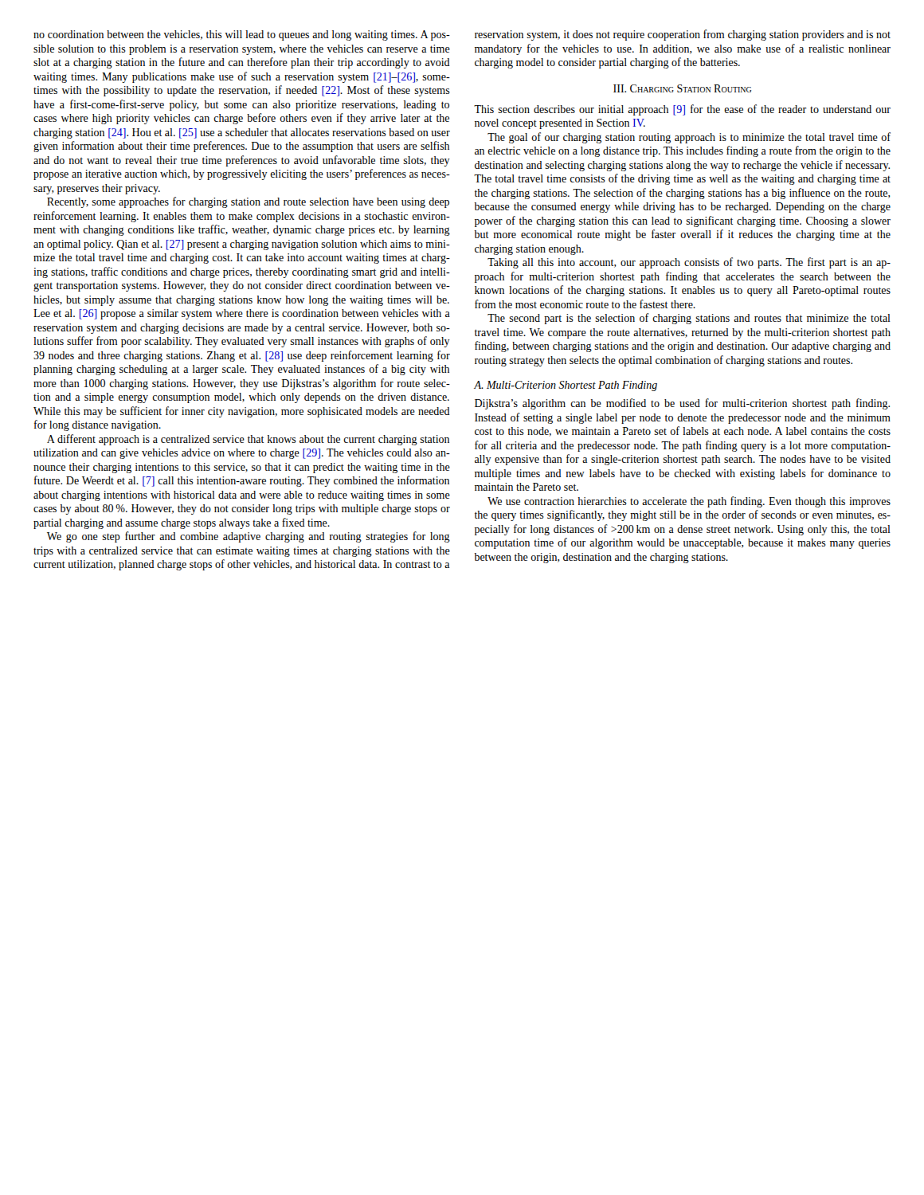no coordination between the vehicles, this will lead to queues and long waiting times. A possible solution to this problem is a reservation system, where the vehicles can reserve a time slot at a charging station in the future and can therefore plan their trip accordingly to avoid waiting times. Many publications make use of such a reservation system [21]–[26], sometimes with the possibility to update the reservation, if needed [22]. Most of these systems have a first-come-first-serve policy, but some can also prioritize reservations, leading to cases where high priority vehicles can charge before others even if they arrive later at the charging station [24]. Hou et al. [25] use a scheduler that allocates reservations based on user given information about their time preferences. Due to the assumption that users are selfish and do not want to reveal their true time preferences to avoid unfavorable time slots, they propose an iterative auction which, by progressively eliciting the users’ preferences as necessary, preserves their privacy.
Recently, some approaches for charging station and route selection have been using deep reinforcement learning. It enables them to make complex decisions in a stochastic environment with changing conditions like traffic, weather, dynamic charge prices etc. by learning an optimal policy. Qian et al. [27] present a charging navigation solution which aims to minimize the total travel time and charging cost. It can take into account waiting times at charging stations, traffic conditions and charge prices, thereby coordinating smart grid and intelligent transportation systems. However, they do not consider direct coordination between vehicles, but simply assume that charging stations know how long the waiting times will be. Lee et al. [26] propose a similar system where there is coordination between vehicles with a reservation system and charging decisions are made by a central service. However, both solutions suffer from poor scalability. They evaluated very small instances with graphs of only 39 nodes and three charging stations. Zhang et al. [28] use deep reinforcement learning for planning charging scheduling at a larger scale. They evaluated instances of a big city with more than 1000 charging stations. However, they use Dijkstras’s algorithm for route selection and a simple energy consumption model, which only depends on the driven distance. While this may be sufficient for inner city navigation, more sophisicated models are needed for long distance navigation.
A different approach is a centralized service that knows about the current charging station utilization and can give vehicles advice on where to charge [29]. The vehicles could also announce their charging intentions to this service, so that it can predict the waiting time in the future. De Weerdt et al. [7] call this intention-aware routing. They combined the information about charging intentions with historical data and were able to reduce waiting times in some cases by about 80 %. However, they do not consider long trips with multiple charge stops or partial charging and assume charge stops always take a fixed time.
We go one step further and combine adaptive charging and routing strategies for long trips with a centralized service that can estimate waiting times at charging stations with the current utilization, planned charge stops of other vehicles, and historical data. In contrast to a reservation system, it does not require cooperation from charging station providers and is not mandatory for the vehicles to use. In addition, we also make use of a realistic nonlinear charging model to consider partial charging of the batteries.
III. Charging Station Routing
This section describes our initial approach [9] for the ease of the reader to understand our novel concept presented in Section IV.
The goal of our charging station routing approach is to minimize the total travel time of an electric vehicle on a long distance trip. This includes finding a route from the origin to the destination and selecting charging stations along the way to recharge the vehicle if necessary. The total travel time consists of the driving time as well as the waiting and charging time at the charging stations. The selection of the charging stations has a big influence on the route, because the consumed energy while driving has to be recharged. Depending on the charge power of the charging station this can lead to significant charging time. Choosing a slower but more economical route might be faster overall if it reduces the charging time at the charging station enough.
Taking all this into account, our approach consists of two parts. The first part is an approach for multi-criterion shortest path finding that accelerates the search between the known locations of the charging stations. It enables us to query all Pareto-optimal routes from the most economic route to the fastest there.
The second part is the selection of charging stations and routes that minimize the total travel time. We compare the route alternatives, returned by the multi-criterion shortest path finding, between charging stations and the origin and destination. Our adaptive charging and routing strategy then selects the optimal combination of charging stations and routes.
A. Multi-Criterion Shortest Path Finding
Dijkstra’s algorithm can be modified to be used for multi-criterion shortest path finding. Instead of setting a single label per node to denote the predecessor node and the minimum cost to this node, we maintain a Pareto set of labels at each node. A label contains the costs for all criteria and the predecessor node. The path finding query is a lot more computationally expensive than for a single-criterion shortest path search. The nodes have to be visited multiple times and new labels have to be checked with existing labels for dominance to maintain the Pareto set.
We use contraction hierarchies to accelerate the path finding. Even though this improves the query times significantly, they might still be in the order of seconds or even minutes, especially for long distances of >200 km on a dense street network. Using only this, the total computation time of our algorithm would be unacceptable, because it makes many queries between the origin, destination and the charging stations.